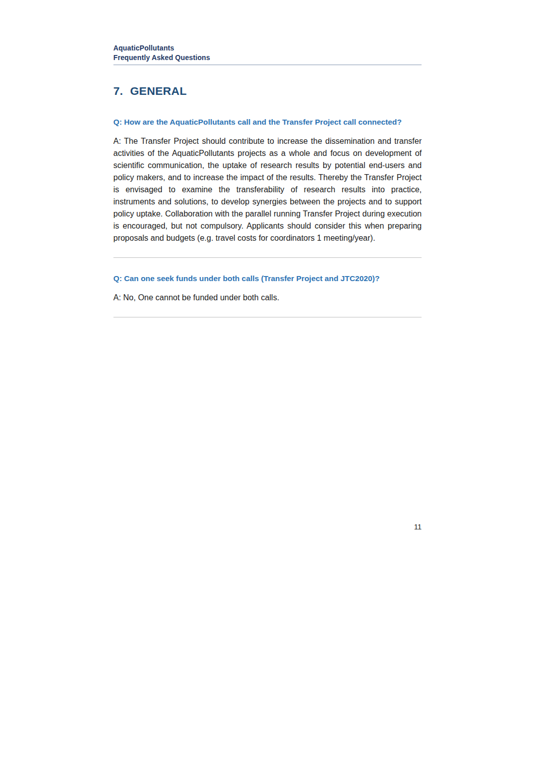AquaticPollutants
Frequently Asked Questions
7. GENERAL
Q: How are the AquaticPollutants call and the Transfer Project call connected?
A: The Transfer Project should contribute to increase the dissemination and transfer activities of the AquaticPollutants projects as a whole and focus on development of scientific communication, the uptake of research results by potential end-users and policy makers, and to increase the impact of the results. Thereby the Transfer Project is envisaged to examine the transferability of research results into practice, instruments and solutions, to develop synergies between the projects and to support policy uptake. Collaboration with the parallel running Transfer Project during execution is encouraged, but not compulsory. Applicants should consider this when preparing proposals and budgets (e.g. travel costs for coordinators 1 meeting/year).
Q: Can one seek funds under both calls (Transfer Project and JTC2020)?
A: No, One cannot be funded under both calls.
11